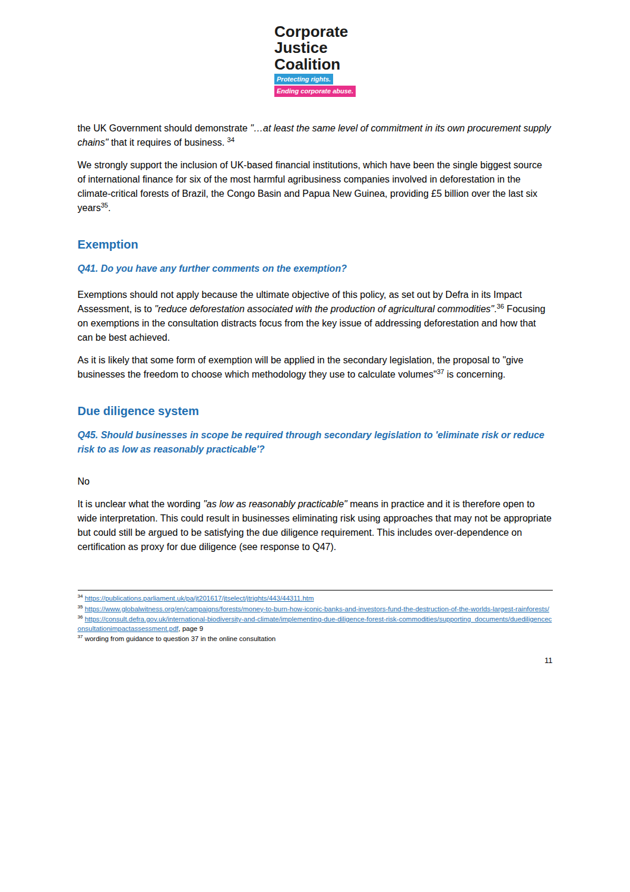Corporate
Justice
Coalition
Protecting rights. Ending corporate abuse.
the UK Government should demonstrate "…at least the same level of commitment in its own procurement supply chains" that it requires of business. 34
We strongly support the inclusion of UK-based financial institutions, which have been the single biggest source of international finance for six of the most harmful agribusiness companies involved in deforestation in the climate-critical forests of Brazil, the Congo Basin and Papua New Guinea, providing £5 billion over the last six years35.
Exemption
Q41. Do you have any further comments on the exemption?
Exemptions should not apply because the ultimate objective of this policy, as set out by Defra in its Impact Assessment, is to "reduce deforestation associated with the production of agricultural commodities".36 Focusing on exemptions in the consultation distracts focus from the key issue of addressing deforestation and how that can be best achieved.
As it is likely that some form of exemption will be applied in the secondary legislation, the proposal to "give businesses the freedom to choose which methodology they use to calculate volumes"37 is concerning.
Due diligence system
Q45. Should businesses in scope be required through secondary legislation to 'eliminate risk or reduce risk to as low as reasonably practicable'?
No
It is unclear what the wording "as low as reasonably practicable" means in practice and it is therefore open to wide interpretation. This could result in businesses eliminating risk using approaches that may not be appropriate but could still be argued to be satisfying the due diligence requirement. This includes over-dependence on certification as proxy for due diligence (see response to Q47).
34 https://publications.parliament.uk/pa/jt201617/jtselect/jtrights/443/44311.htm
35 https://www.globalwitness.org/en/campaigns/forests/money-to-burn-how-iconic-banks-and-investors-fund-the-destruction-of-the-worlds-largest-rainforests/
36 https://consult.defra.gov.uk/international-biodiversity-and-climate/implementing-due-diligence-forest-risk-commodities/supporting_documents/duediligenceconsultationimpactassessment.pdf, page 9
37 wording from guidance to question 37 in the online consultation
11